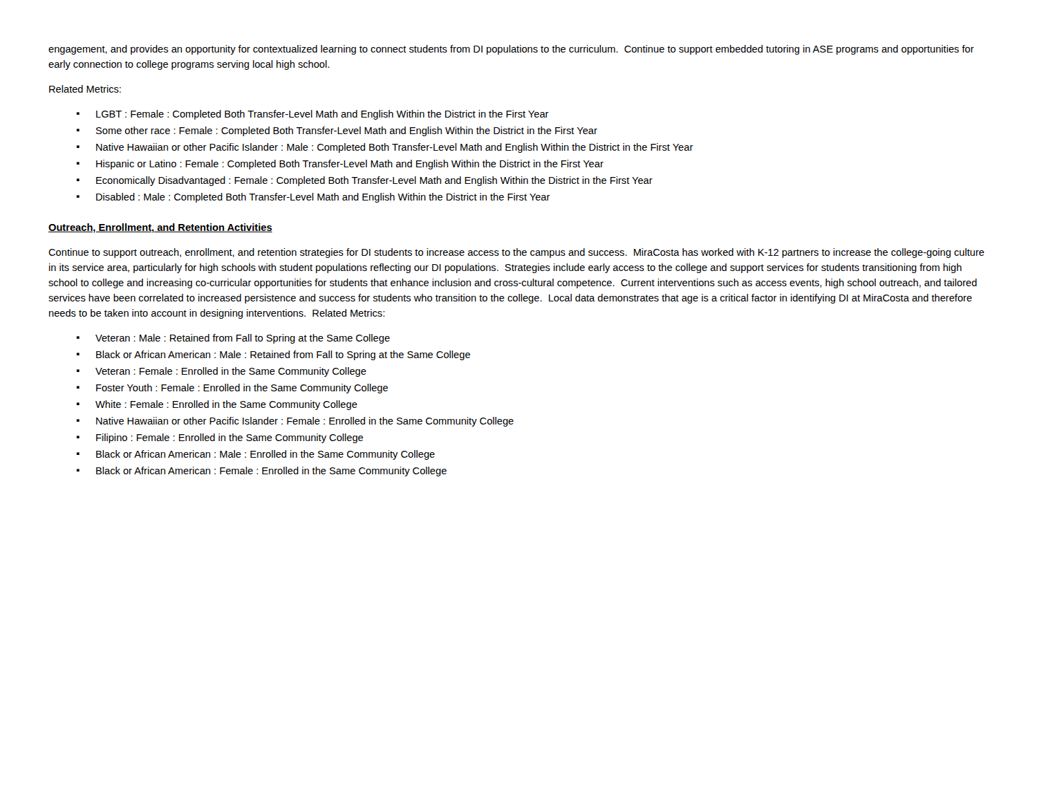engagement, and provides an opportunity for contextualized learning to connect students from DI populations to the curriculum. Continue to support embedded tutoring in ASE programs and opportunities for early connection to college programs serving local high school.
Related Metrics:
LGBT : Female : Completed Both Transfer-Level Math and English Within the District in the First Year
Some other race : Female : Completed Both Transfer-Level Math and English Within the District in the First Year
Native Hawaiian or other Pacific Islander : Male : Completed Both Transfer-Level Math and English Within the District in the First Year
Hispanic or Latino : Female : Completed Both Transfer-Level Math and English Within the District in the First Year
Economically Disadvantaged : Female : Completed Both Transfer-Level Math and English Within the District in the First Year
Disabled : Male : Completed Both Transfer-Level Math and English Within the District in the First Year
Outreach, Enrollment, and Retention Activities
Continue to support outreach, enrollment, and retention strategies for DI students to increase access to the campus and success. MiraCosta has worked with K-12 partners to increase the college-going culture in its service area, particularly for high schools with student populations reflecting our DI populations. Strategies include early access to the college and support services for students transitioning from high school to college and increasing co-curricular opportunities for students that enhance inclusion and cross-cultural competence. Current interventions such as access events, high school outreach, and tailored services have been correlated to increased persistence and success for students who transition to the college. Local data demonstrates that age is a critical factor in identifying DI at MiraCosta and therefore needs to be taken into account in designing interventions. Related Metrics:
Veteran : Male : Retained from Fall to Spring at the Same College
Black or African American : Male : Retained from Fall to Spring at the Same College
Veteran : Female : Enrolled in the Same Community College
Foster Youth : Female : Enrolled in the Same Community College
White : Female : Enrolled in the Same Community College
Native Hawaiian or other Pacific Islander : Female : Enrolled in the Same Community College
Filipino : Female : Enrolled in the Same Community College
Black or African American : Male : Enrolled in the Same Community College
Black or African American : Female : Enrolled in the Same Community College